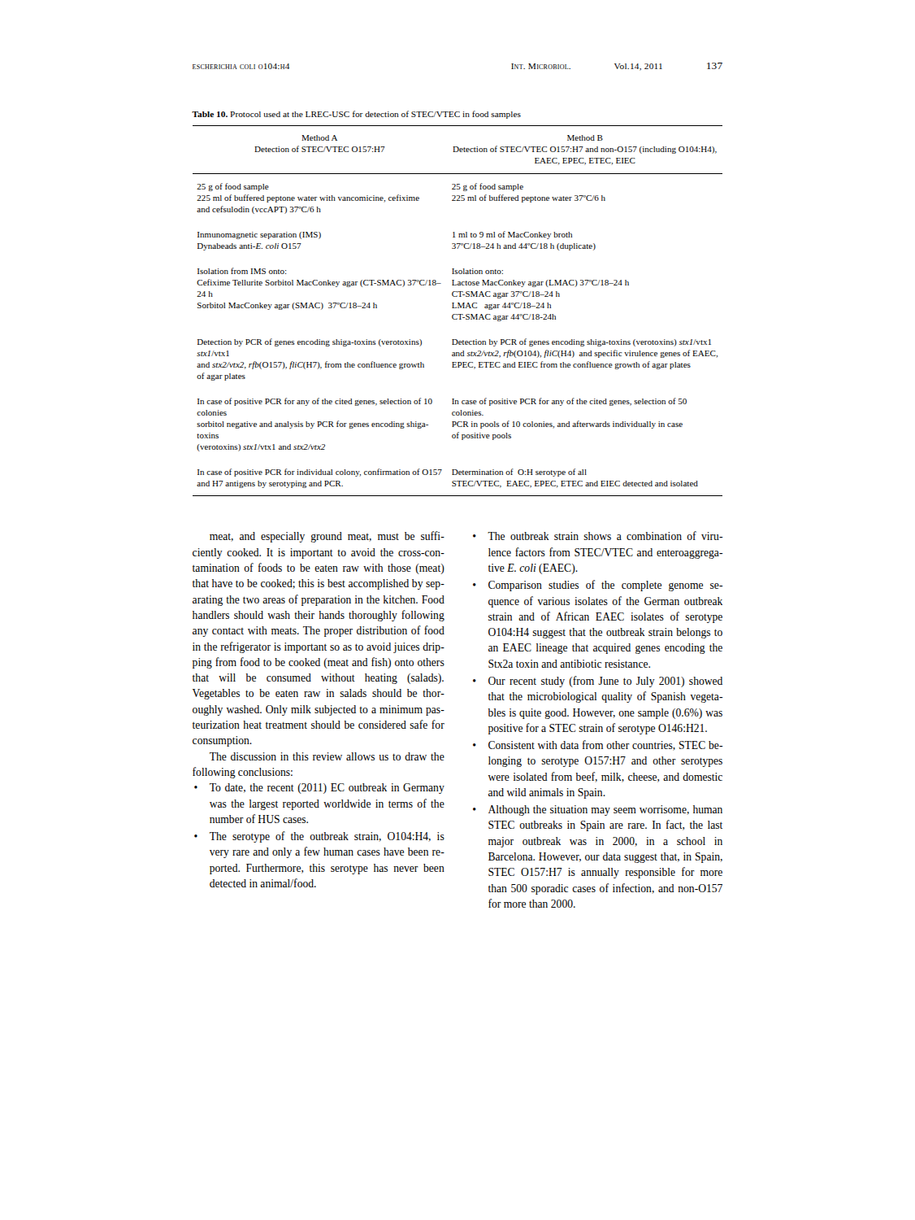Escherichia coli O104:H4
Int. Microbiol. Vol.14, 2011 137
Table 10. Protocol used at the LREC-USC for detection of STEC/VTEC in food samples
| Method A Detection of STEC/VTEC O157:H7 | Method B Detection of STEC/VTEC O157:H7 and non-O157 (including O104:H4), EAEC, EPEC, ETEC, EIEC |
| --- | --- |
| 25 g of food sample 225 ml of buffered peptone water with vancomicine, cefixime and cefsulodin (vccAPT) 37ºC/6 h | 25 g of food sample 225 ml of buffered peptone water 37ºC/6 h |
| Inmunomagnetic separation (IMS) Dynabeads anti- E. coli O157 | 1 ml to 9 ml of MacConkey broth 37ºC/18–24 h and 44ºC/18 h (duplicate) |
| Isolation from IMS onto: Cefixime Tellurite Sorbitol MacConkey agar (CT-SMAC) 37ºC/18–24 h Sorbitol MacConkey agar (SMAC) 37ºC/18–24 h | Isolation onto: Lactose MacConkey agar (LMAC) 37ºC/18–24 h CT-SMAC agar 37ºC/18–24 h LMAC agar 44ºC/18–24 h CT-SMAC agar 44ºC/18-24h |
| Detection by PCR of genes encoding shiga-toxins (verotoxins) stx1 /vtx1 and stx2/vtx2, rfb (O157), fliC (H7), from the confluence growth of agar plates | Detection by PCR of genes encoding shiga-toxins (verotoxins) stx1 /vtx1 and stx2/vtx2, rfb (O104), fliC (H4) and specific virulence genes of EAEC, EPEC, ETEC and EIEC from the confluence growth of agar plates |
| In case of positive PCR for any of the cited genes, selection of 10 colonies sorbitol negative and analysis by PCR for genes encoding shiga-toxins (verotoxins) stx1 /vtx1 and stx2/vtx2 | In case of positive PCR for any of the cited genes, selection of 50 colonies. PCR in pools of 10 colonies, and afterwards individually in case of positive pools |
| In case of positive PCR for individual colony, confirmation of O157 and H7 antigens by serotyping and PCR. | Determination of O:H serotype of all STEC/VTEC, EAEC, EPEC, ETEC and EIEC detected and isolated |
meat, and especially ground meat, must be sufficiently cooked. It is important to avoid the cross-contamination of foods to be eaten raw with those (meat) that have to be cooked; this is best accomplished by separating the two areas of preparation in the kitchen. Food handlers should wash their hands thoroughly following any contact with meats. The proper distribution of food in the refrigerator is important so as to avoid juices dripping from food to be cooked (meat and fish) onto others that will be consumed without heating (salads). Vegetables to be eaten raw in salads should be thoroughly washed. Only milk subjected to a minimum pasteurization heat treatment should be considered safe for consumption.
The discussion in this review allows us to draw the following conclusions:
To date, the recent (2011) EC outbreak in Germany was the largest reported worldwide in terms of the number of HUS cases.
The serotype of the outbreak strain, O104:H4, is very rare and only a few human cases have been reported. Furthermore, this serotype has never been detected in animal/food.
The outbreak strain shows a combination of virulence factors from STEC/VTEC and enteroaggregative E. coli (EAEC).
Comparison studies of the complete genome sequence of various isolates of the German outbreak strain and of African EAEC isolates of serotype O104:H4 suggest that the outbreak strain belongs to an EAEC lineage that acquired genes encoding the Stx2a toxin and antibiotic resistance.
Our recent study (from June to July 2001) showed that the microbiological quality of Spanish vegetables is quite good. However, one sample (0.6%) was positive for a STEC strain of serotype O146:H21.
Consistent with data from other countries, STEC belonging to serotype O157:H7 and other serotypes were isolated from beef, milk, cheese, and domestic and wild animals in Spain.
Although the situation may seem worrisome, human STEC outbreaks in Spain are rare. In fact, the last major outbreak was in 2000, in a school in Barcelona. However, our data suggest that, in Spain, STEC O157:H7 is annually responsible for more than 500 sporadic cases of infection, and non-O157 for more than 2000.